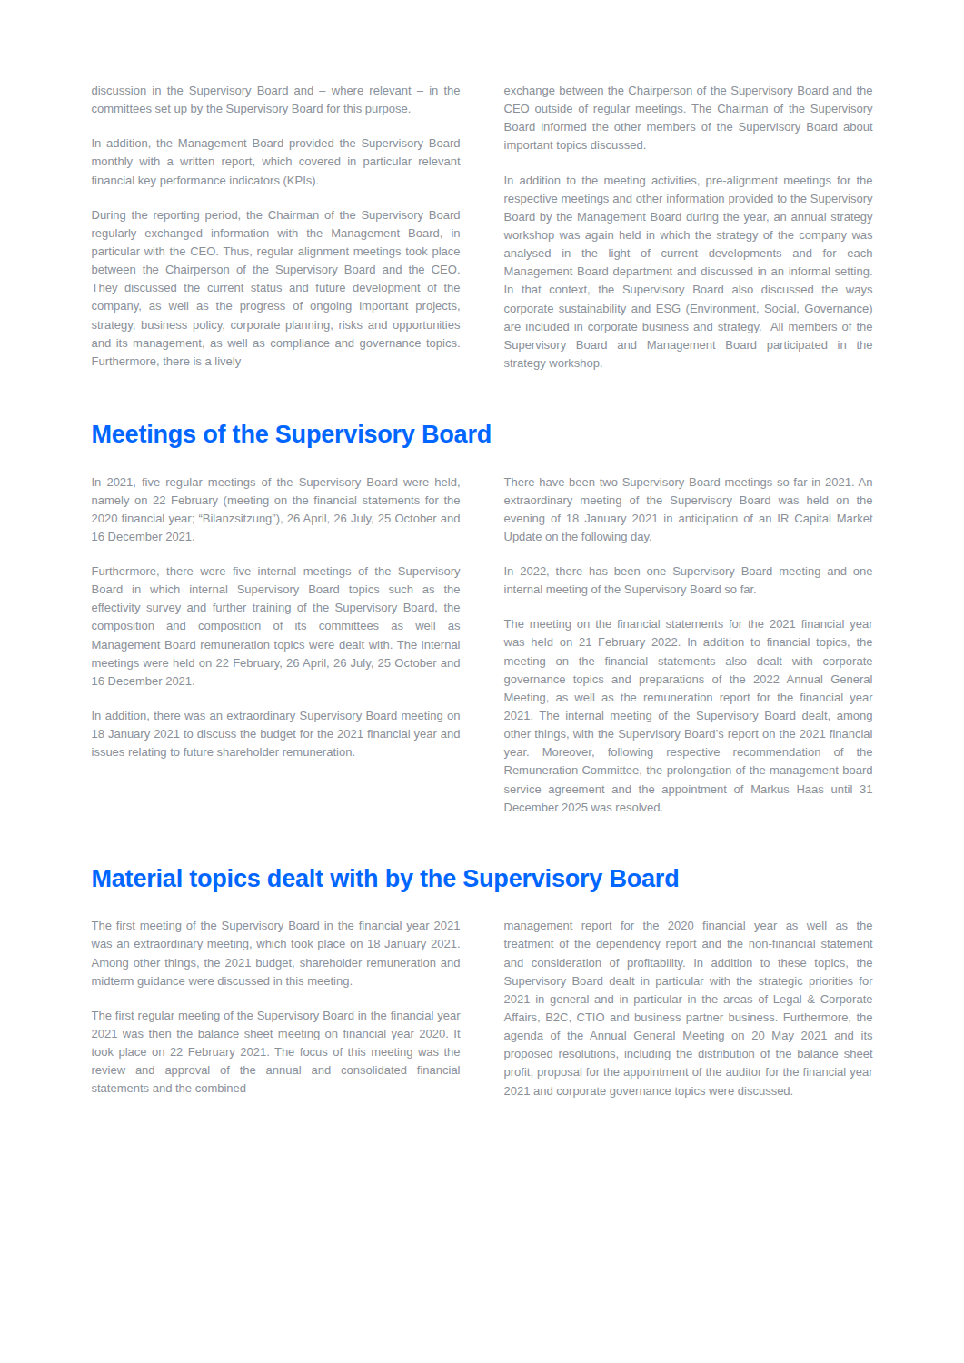discussion in the Supervisory Board and – where relevant – in the committees set up by the Supervisory Board for this purpose.
In addition, the Management Board provided the Supervisory Board monthly with a written report, which covered in particular relevant financial key performance indicators (KPIs).
During the reporting period, the Chairman of the Supervisory Board regularly exchanged information with the Management Board, in particular with the CEO. Thus, regular alignment meetings took place between the Chairperson of the Supervisory Board and the CEO. They discussed the current status and future development of the company, as well as the progress of ongoing important projects, strategy, business policy, corporate planning, risks and opportunities and its management, as well as compliance and governance topics. Furthermore, there is a lively
exchange between the Chairperson of the Supervisory Board and the CEO outside of regular meetings. The Chairman of the Supervisory Board informed the other members of the Supervisory Board about important topics discussed.
In addition to the meeting activities, pre-alignment meetings for the respective meetings and other information provided to the Supervisory Board by the Management Board during the year, an annual strategy workshop was again held in which the strategy of the company was analysed in the light of current developments and for each Management Board department and discussed in an informal setting. In that context, the Supervisory Board also discussed the ways corporate sustainability and ESG (Environment, Social, Governance) are included in corporate business and strategy. All members of the Supervisory Board and Management Board participated in the strategy workshop.
Meetings of the Supervisory Board
In 2021, five regular meetings of the Supervisory Board were held, namely on 22 February (meeting on the financial statements for the 2020 financial year; “Bilanzsitzung”), 26 April, 26 July, 25 October and 16 December 2021.
Furthermore, there were five internal meetings of the Supervisory Board in which internal Supervisory Board topics such as the effectivity survey and further training of the Supervisory Board, the composition and composition of its committees as well as Management Board remuneration topics were dealt with. The internal meetings were held on 22 February, 26 April, 26 July, 25 October and 16 December 2021.
In addition, there was an extraordinary Supervisory Board meeting on 18 January 2021 to discuss the budget for the 2021 financial year and issues relating to future shareholder remuneration.
There have been two Supervisory Board meetings so far in 2021. An extraordinary meeting of the Supervisory Board was held on the evening of 18 January 2021 in anticipation of an IR Capital Market Update on the following day.
In 2022, there has been one Supervisory Board meeting and one internal meeting of the Supervisory Board so far.
The meeting on the financial statements for the 2021 financial year was held on 21 February 2022. In addition to financial topics, the meeting on the financial statements also dealt with corporate governance topics and preparations of the 2022 Annual General Meeting, as well as the remuneration report for the financial year 2021. The internal meeting of the Supervisory Board dealt, among other things, with the Supervisory Board’s report on the 2021 financial year. Moreover, following respective recommendation of the Remuneration Committee, the prolongation of the management board service agreement and the appointment of Markus Haas until 31 December 2025 was resolved.
Material topics dealt with by the Supervisory Board
The first meeting of the Supervisory Board in the financial year 2021 was an extraordinary meeting, which took place on 18 January 2021. Among other things, the 2021 budget, shareholder remuneration and midterm guidance were discussed in this meeting.
The first regular meeting of the Supervisory Board in the financial year 2021 was then the balance sheet meeting on financial year 2020. It took place on 22 February 2021. The focus of this meeting was the review and approval of the annual and consolidated financial statements and the combined
management report for the 2020 financial year as well as the treatment of the dependency report and the non-financial statement and consideration of profitability. In addition to these topics, the Supervisory Board dealt in particular with the strategic priorities for 2021 in general and in particular in the areas of Legal & Corporate Affairs, B2C, CTIO and business partner business. Furthermore, the agenda of the Annual General Meeting on 20 May 2021 and its proposed resolutions, including the distribution of the balance sheet profit, proposal for the appointment of the auditor for the financial year 2021 and corporate governance topics were discussed.